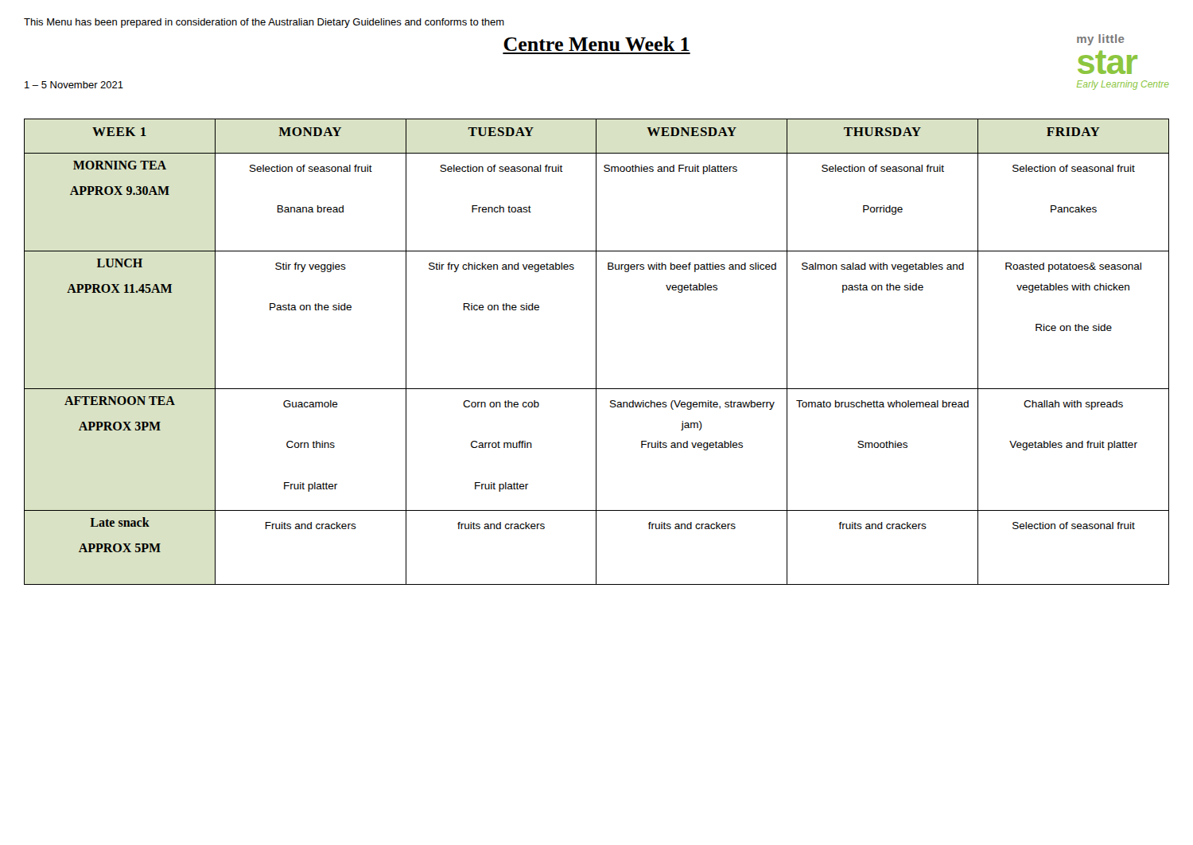This Menu has been prepared in consideration of the Australian Dietary Guidelines and conforms to them
Centre Menu Week 1
1 – 5 November 2021
my little
star
Early Learning Centre
| WEEK 1 | MONDAY | TUESDAY | WEDNESDAY | THURSDAY | FRIDAY |
| --- | --- | --- | --- | --- | --- |
| MORNING TEA APPROX 9.30AM | Selection of seasonal fruit Banana bread | Selection of seasonal fruit French toast | Smoothies and Fruit platters | Selection of seasonal fruit Porridge | Selection of seasonal fruit Pancakes |
| LUNCH APPROX 11.45AM | Stir fry veggies Pasta on the side | Stir fry chicken and vegetables Rice on the side | Burgers with beef patties and sliced vegetables | Salmon salad with vegetables and pasta on the side | Roasted potatoes& seasonal vegetables with chicken Rice on the side |
| AFTERNOON TEA APPROX 3PM | Guacamole Corn thins Fruit platter | Corn on the cob Carrot muffin Fruit platter | Sandwiches (Vegemite, strawberry jam) Fruits and vegetables | Tomato bruschetta wholemeal bread Smoothies | Challah with spreads Vegetables and fruit platter |
| Late snack APPROX 5PM | Fruits and crackers | fruits and crackers | fruits and crackers | fruits and crackers | Selection of seasonal fruit |